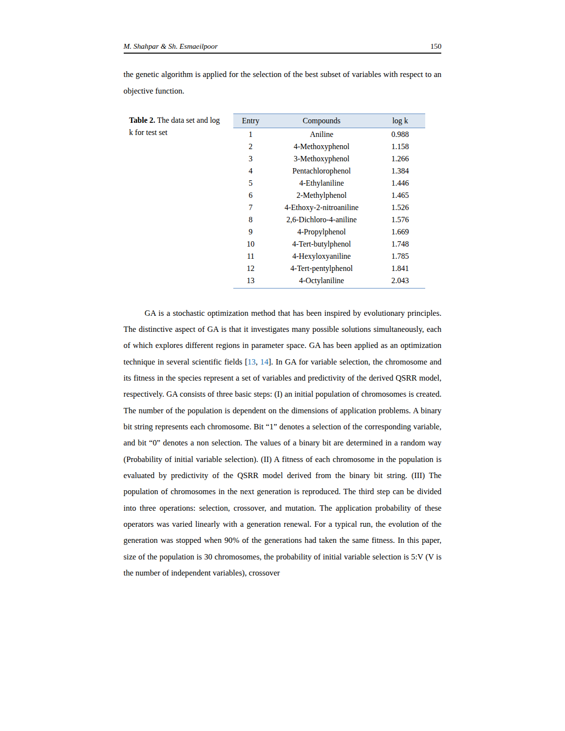M. Shahpar & Sh. Esmaeilpoor 150
the genetic algorithm is applied for the selection of the best subset of variables with respect to an objective function.
Table 2. The data set and log k for test set
| Entry | Compounds | log k |
| --- | --- | --- |
| 1 | Aniline | 0.988 |
| 2 | 4-Methoxyphenol | 1.158 |
| 3 | 3-Methoxyphenol | 1.266 |
| 4 | Pentachlorophenol | 1.384 |
| 5 | 4-Ethylaniline | 1.446 |
| 6 | 2-Methylphenol | 1.465 |
| 7 | 4-Ethoxy-2-nitroaniline | 1.526 |
| 8 | 2,6-Dichloro-4-aniline | 1.576 |
| 9 | 4-Propylphenol | 1.669 |
| 10 | 4-Tert-butylphenol | 1.748 |
| 11 | 4-Hexyloxyaniline | 1.785 |
| 12 | 4-Tert-pentylphenol | 1.841 |
| 13 | 4-Octylaniline | 2.043 |
GA is a stochastic optimization method that has been inspired by evolutionary principles. The distinctive aspect of GA is that it investigates many possible solutions simultaneously, each of which explores different regions in parameter space. GA has been applied as an optimization technique in several scientific fields [13, 14]. In GA for variable selection, the chromosome and its fitness in the species represent a set of variables and predictivity of the derived QSRR model, respectively. GA consists of three basic steps: (I) an initial population of chromosomes is created. The number of the population is dependent on the dimensions of application problems. A binary bit string represents each chromosome. Bit “1” denotes a selection of the corresponding variable, and bit “0” denotes a non selection. The values of a binary bit are determined in a random way (Probability of initial variable selection). (II) A fitness of each chromosome in the population is evaluated by predictivity of the QSRR model derived from the binary bit string. (III) The population of chromosomes in the next generation is reproduced. The third step can be divided into three operations: selection, crossover, and mutation. The application probability of these operators was varied linearly with a generation renewal. For a typical run, the evolution of the generation was stopped when 90% of the generations had taken the same fitness. In this paper, size of the population is 30 chromosomes, the probability of initial variable selection is 5:V (V is the number of independent variables), crossover